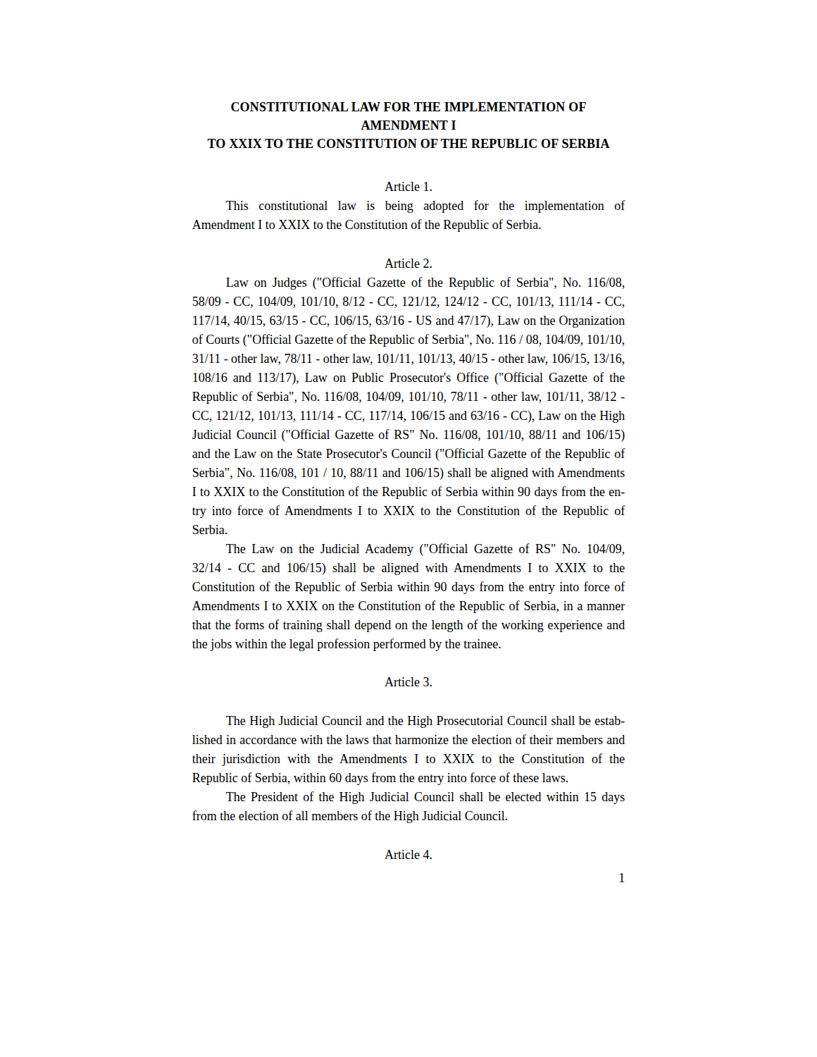Constitutional Law for the Implementation of Amendment I
to XXIX to the Constitution of the Republic of Serbia
Article 1.
This constitutional law is being adopted for the implementation of Amendment I to XXIX to the Constitution of the Republic of Serbia.
Article 2.
Law on Judges ("Official Gazette of the Republic of Serbia", No. 116/08, 58/09 - CC, 104/09, 101/10, 8/12 - CC, 121/12, 124/12 - CC, 101/13, 111/14 - CC, 117/14, 40/15, 63/15 - CC, 106/15, 63/16 - US and 47/17), Law on the Organization of Courts ("Official Gazette of the Republic of Serbia", No. 116 / 08, 104/09, 101/10, 31/11 - other law, 78/11 - other law, 101/11, 101/13, 40/15 - other law, 106/15, 13/16, 108/16 and 113/17), Law on Public Prosecutor's Office ("Official Gazette of the Republic of Serbia", No. 116/08, 104/09, 101/10, 78/11 - other law, 101/11, 38/12 - CC, 121/12, 101/13, 111/14 - CC, 117/14, 106/15 and 63/16 - CC), Law on the High Judicial Council ("Official Gazette of RS" No. 116/08, 101/10, 88/11 and 106/15) and the Law on the State Prosecutor's Council ("Official Gazette of the Republic of Serbia", No. 116/08, 101 / 10, 88/11 and 106/15) shall be aligned with Amendments I to XXIX to the Constitution of the Republic of Serbia within 90 days from the entry into force of Amendments I to XXIX to the Constitution of the Republic of Serbia.
The Law on the Judicial Academy ("Official Gazette of RS" No. 104/09, 32/14 - CC and 106/15) shall be aligned with Amendments I to XXIX to the Constitution of the Republic of Serbia within 90 days from the entry into force of Amendments I to XXIX on the Constitution of the Republic of Serbia, in a manner that the forms of training shall depend on the length of the working experience and the jobs within the legal profession performed by the trainee.
Article 3.
The High Judicial Council and the High Prosecutorial Council shall be established in accordance with the laws that harmonize the election of their members and their jurisdiction with the Amendments I to XXIX to the Constitution of the Republic of Serbia, within 60 days from the entry into force of these laws.
The President of the High Judicial Council shall be elected within 15 days from the election of all members of the High Judicial Council.
Article 4.
1